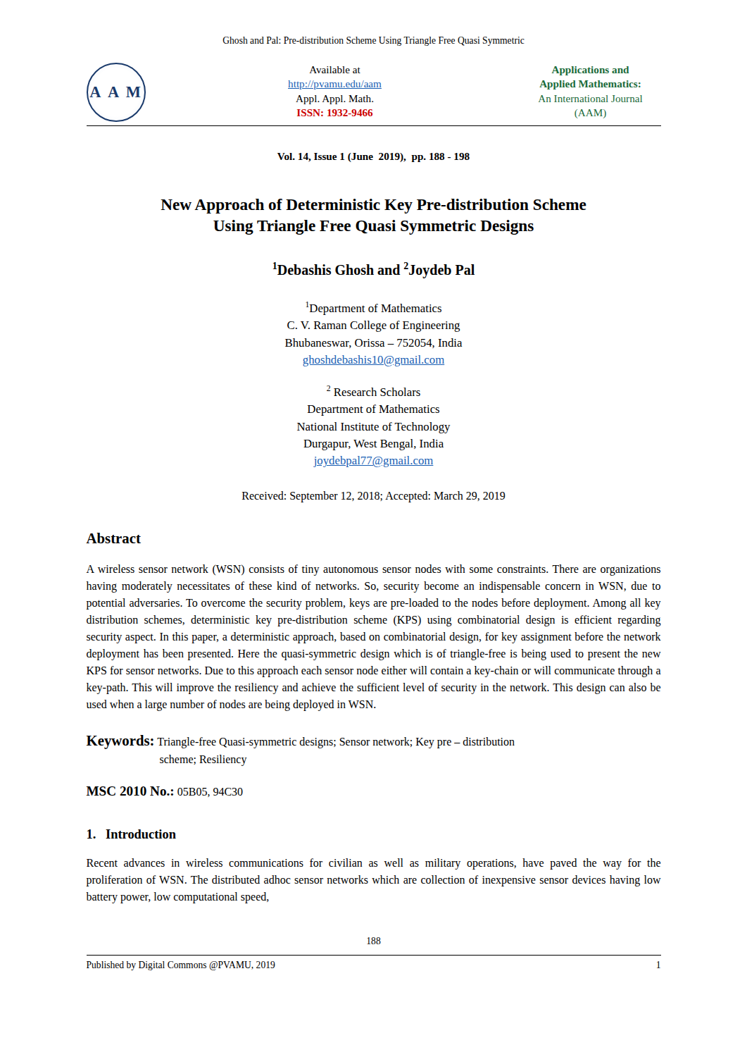Ghosh and Pal: Pre-distribution Scheme Using Triangle Free Quasi Symmetric
A A M
Available at
http://pvamu.edu/aam
Appl. Appl. Math.
ISSN: 1932-9466
Applications and
Applied Mathematics:
An International Journal
(AAM)
Vol. 14, Issue 1 (June 2019), pp. 188 - 198
New Approach of Deterministic Key Pre-distribution Scheme
Using Triangle Free Quasi Symmetric Designs
1Debashis Ghosh and 2Joydeb Pal
1Department of Mathematics
C. V. Raman College of Engineering
Bhubaneswar, Orissa – 752054, India
ghoshdebashis10@gmail.com
2 Research Scholars
Department of Mathematics
National Institute of Technology
Durgapur, West Bengal, India
joydebpal77@gmail.com
Received: September 12, 2018; Accepted: March 29, 2019
Abstract
A wireless sensor network (WSN) consists of tiny autonomous sensor nodes with some constraints. There are organizations having moderately necessitates of these kind of networks. So, security become an indispensable concern in WSN, due to potential adversaries. To overcome the security problem, keys are pre-loaded to the nodes before deployment. Among all key distribution schemes, deterministic key pre-distribution scheme (KPS) using combinatorial design is efficient regarding security aspect. In this paper, a deterministic approach, based on combinatorial design, for key assignment before the network deployment has been presented. Here the quasi-symmetric design which is of triangle-free is being used to present the new KPS for sensor networks. Due to this approach each sensor node either will contain a key-chain or will communicate through a key-path. This will improve the resiliency and achieve the sufficient level of security in the network. This design can also be used when a large number of nodes are being deployed in WSN.
Keywords: Triangle-free Quasi-symmetric designs; Sensor network; Key pre – distribution scheme; Resiliency
MSC 2010 No.: 05B05, 94C30
1. Introduction
Recent advances in wireless communications for civilian as well as military operations, have paved the way for the proliferation of WSN. The distributed adhoc sensor networks which are collection of inexpensive sensor devices having low battery power, low computational speed,
188
Published by Digital Commons @PVAMU, 2019 1